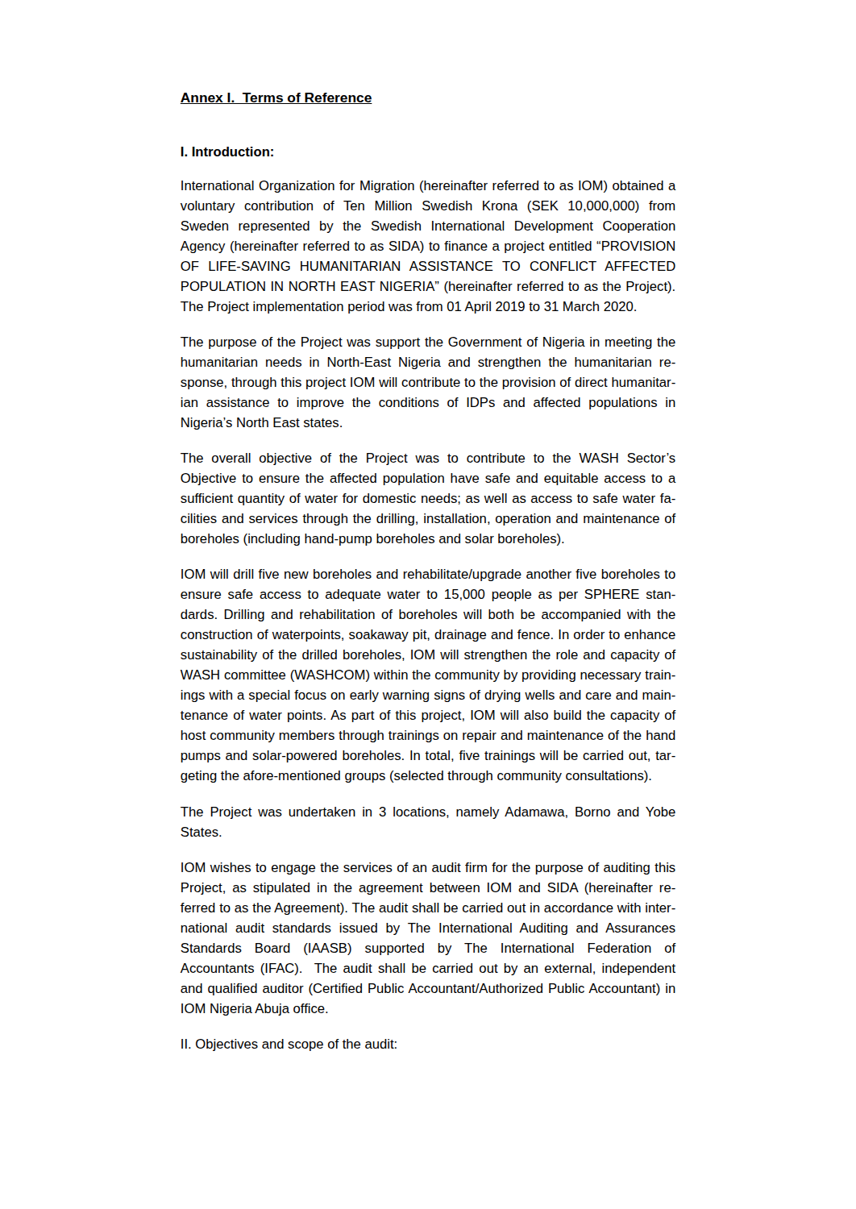Annex I. Terms of Reference
I. Introduction:
International Organization for Migration (hereinafter referred to as IOM) obtained a voluntary contribution of Ten Million Swedish Krona (SEK 10,000,000) from Sweden represented by the Swedish International Development Cooperation Agency (hereinafter referred to as SIDA) to finance a project entitled “PROVISION OF LIFE-SAVING HUMANITARIAN ASSISTANCE TO CONFLICT AFFECTED POPULATION IN NORTH EAST NIGERIA” (hereinafter referred to as the Project). The Project implementation period was from 01 April 2019 to 31 March 2020.
The purpose of the Project was support the Government of Nigeria in meeting the humanitarian needs in North-East Nigeria and strengthen the humanitarian response, through this project IOM will contribute to the provision of direct humanitarian assistance to improve the conditions of IDPs and affected populations in Nigeria’s North East states.
The overall objective of the Project was to contribute to the WASH Sector’s Objective to ensure the affected population have safe and equitable access to a sufficient quantity of water for domestic needs; as well as access to safe water facilities and services through the drilling, installation, operation and maintenance of boreholes (including hand-pump boreholes and solar boreholes).
IOM will drill five new boreholes and rehabilitate/upgrade another five boreholes to ensure safe access to adequate water to 15,000 people as per SPHERE standards. Drilling and rehabilitation of boreholes will both be accompanied with the construction of waterpoints, soakaway pit, drainage and fence. In order to enhance sustainability of the drilled boreholes, IOM will strengthen the role and capacity of WASH committee (WASHCOM) within the community by providing necessary trainings with a special focus on early warning signs of drying wells and care and maintenance of water points. As part of this project, IOM will also build the capacity of host community members through trainings on repair and maintenance of the hand pumps and solar-powered boreholes. In total, five trainings will be carried out, targeting the afore-mentioned groups (selected through community consultations).
The Project was undertaken in 3 locations, namely Adamawa, Borno and Yobe States.
IOM wishes to engage the services of an audit firm for the purpose of auditing this Project, as stipulated in the agreement between IOM and SIDA (hereinafter referred to as the Agreement). The audit shall be carried out in accordance with international audit standards issued by The International Auditing and Assurances Standards Board (IAASB) supported by The International Federation of Accountants (IFAC). The audit shall be carried out by an external, independent and qualified auditor (Certified Public Accountant/Authorized Public Accountant) in IOM Nigeria Abuja office.
II. Objectives and scope of the audit: